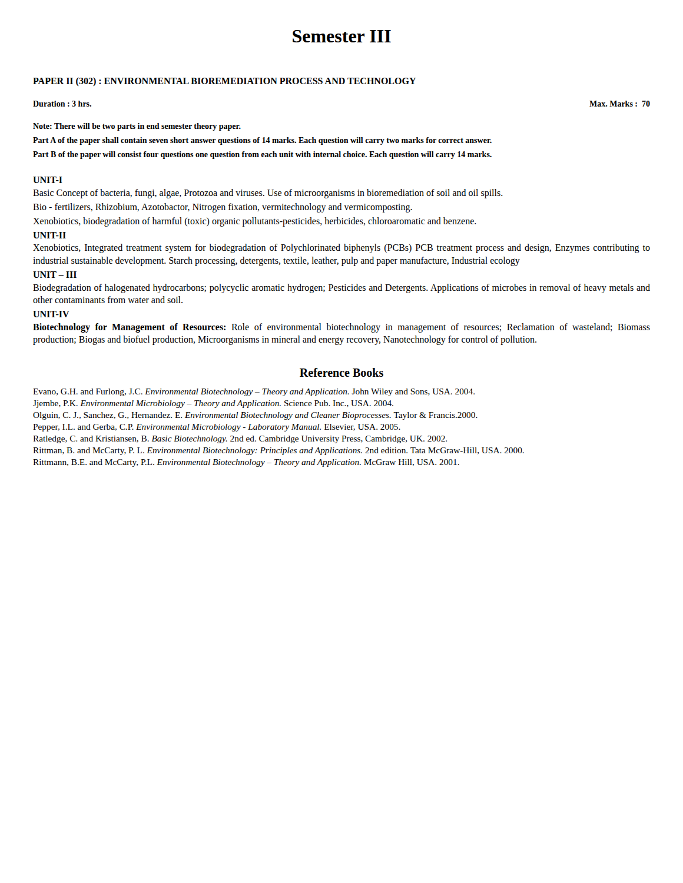Semester III
PAPER II (302) : ENVIRONMENTAL BIOREMEDIATION PROCESS AND TECHNOLOGY
Duration : 3 hrs. Max. Marks : 70
Note: There will be two parts in end semester theory paper.
Part A of the paper shall contain seven short answer questions of 14 marks. Each question will carry two marks for correct answer.
Part B of the paper will consist four questions one question from each unit with internal choice. Each question will carry 14 marks.
UNIT-I
Basic Concept of bacteria, fungi, algae, Protozoa and viruses. Use of microorganisms in bioremediation of soil and oil spills.
Bio - fertilizers, Rhizobium, Azotobactor, Nitrogen fixation, vermitechnology and vermicomposting.
Xenobiotics, biodegradation of harmful (toxic) organic pollutants-pesticides, herbicides, chloroaromatic and benzene.
UNIT-II
Xenobiotics, Integrated treatment system for biodegradation of Polychlorinated biphenyls (PCBs) PCB treatment process and design, Enzymes contributing to industrial sustainable development. Starch processing, detergents, textile, leather, pulp and paper manufacture, Industrial ecology
UNIT – III
Biodegradation of halogenated hydrocarbons; polycyclic aromatic hydrogen; Pesticides and Detergents. Applications of microbes in removal of heavy metals and other contaminants from water and soil.
UNIT-IV
Biotechnology for Management of Resources: Role of environmental biotechnology in management of resources; Reclamation of wasteland; Biomass production; Biogas and biofuel production, Microorganisms in mineral and energy recovery, Nanotechnology for control of pollution.
Reference Books
Evano, G.H. and Furlong, J.C. Environmental Biotechnology – Theory and Application. John Wiley and Sons, USA. 2004.
Jjembe, P.K. Environmental Microbiology – Theory and Application. Science Pub. Inc., USA. 2004.
Olguin, C. J., Sanchez, G., Hernandez. E. Environmental Biotechnology and Cleaner Bioprocesses. Taylor & Francis.2000.
Pepper, I.L. and Gerba, C.P. Environmental Microbiology - Laboratory Manual. Elsevier, USA. 2005.
Ratledge, C. and Kristiansen, B. Basic Biotechnology. 2nd ed. Cambridge University Press, Cambridge, UK. 2002.
Rittman, B. and McCarty, P. L. Environmental Biotechnology: Principles and Applications. 2nd edition. Tata McGraw-Hill, USA. 2000.
Rittmann, B.E. and McCarty, P.L. Environmental Biotechnology – Theory and Application. McGraw Hill, USA. 2001.